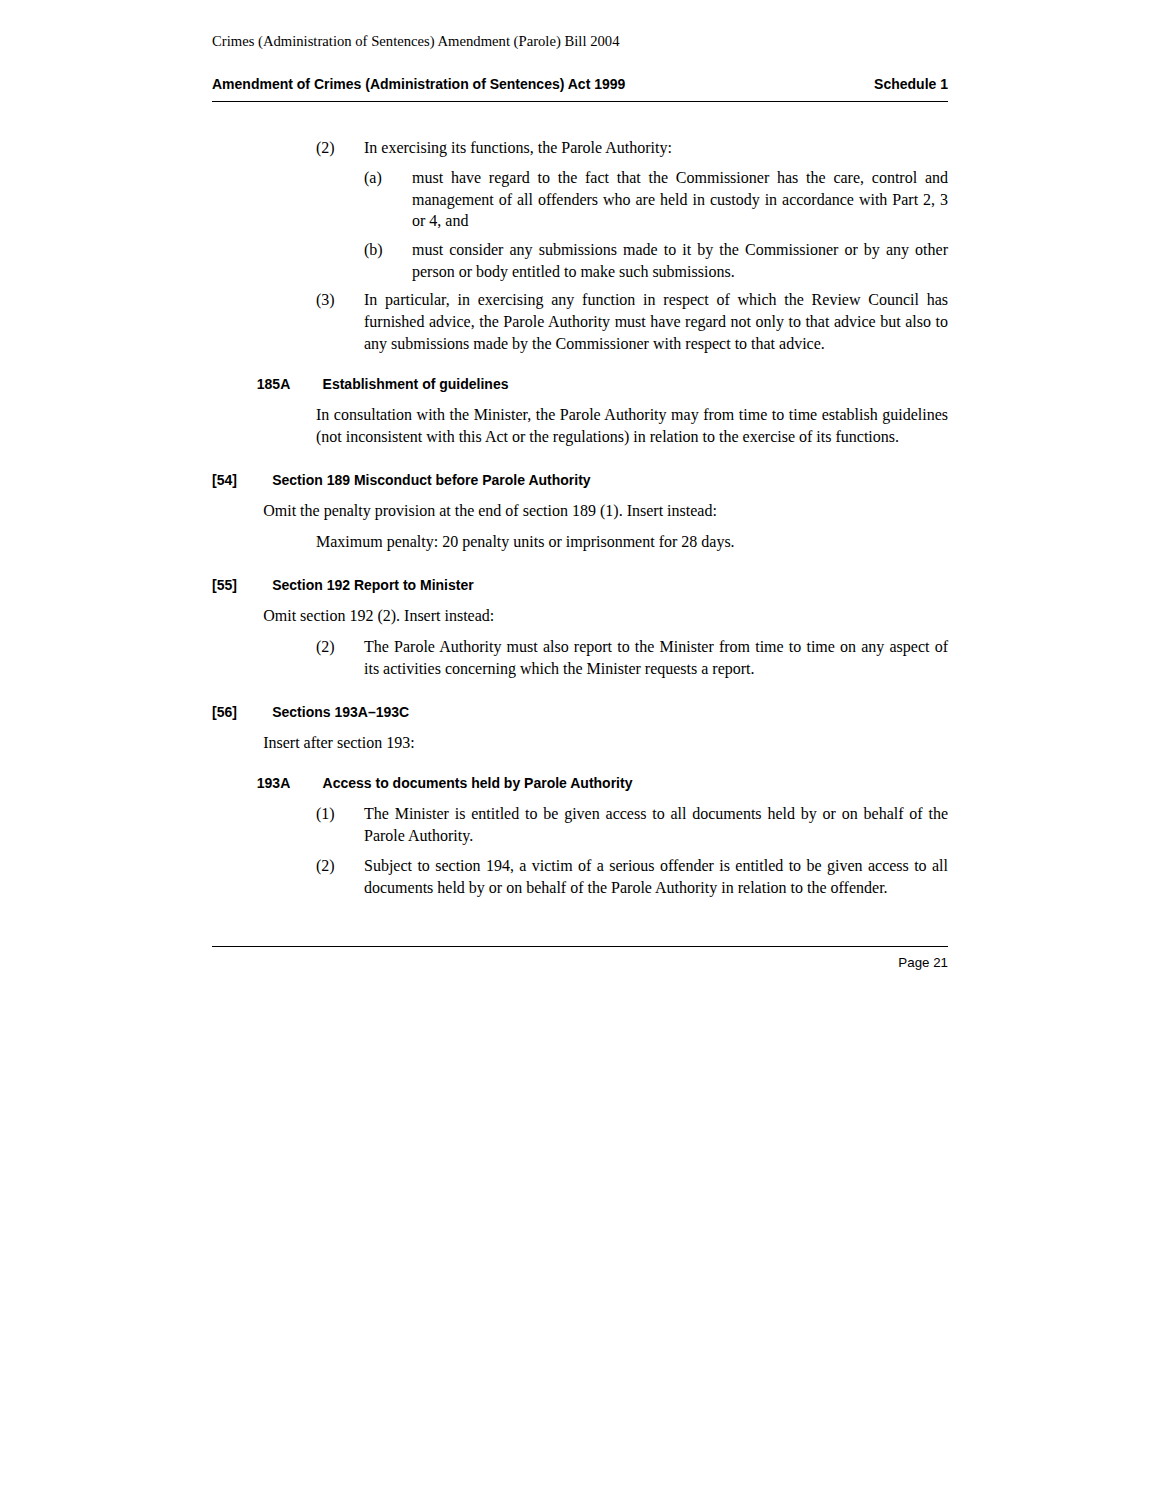Crimes (Administration of Sentences) Amendment (Parole) Bill 2004
Amendment of Crimes (Administration of Sentences) Act 1999 Schedule 1
(2) In exercising its functions, the Parole Authority:
(a) must have regard to the fact that the Commissioner has the care, control and management of all offenders who are held in custody in accordance with Part 2, 3 or 4, and
(b) must consider any submissions made to it by the Commissioner or by any other person or body entitled to make such submissions.
(3) In particular, in exercising any function in respect of which the Review Council has furnished advice, the Parole Authority must have regard not only to that advice but also to any submissions made by the Commissioner with respect to that advice.
185A Establishment of guidelines
In consultation with the Minister, the Parole Authority may from time to time establish guidelines (not inconsistent with this Act or the regulations) in relation to the exercise of its functions.
[54] Section 189 Misconduct before Parole Authority
Omit the penalty provision at the end of section 189 (1). Insert instead:
Maximum penalty: 20 penalty units or imprisonment for 28 days.
[55] Section 192 Report to Minister
Omit section 192 (2). Insert instead:
(2) The Parole Authority must also report to the Minister from time to time on any aspect of its activities concerning which the Minister requests a report.
[56] Sections 193A–193C
Insert after section 193:
193A Access to documents held by Parole Authority
(1) The Minister is entitled to be given access to all documents held by or on behalf of the Parole Authority.
(2) Subject to section 194, a victim of a serious offender is entitled to be given access to all documents held by or on behalf of the Parole Authority in relation to the offender.
Page 21